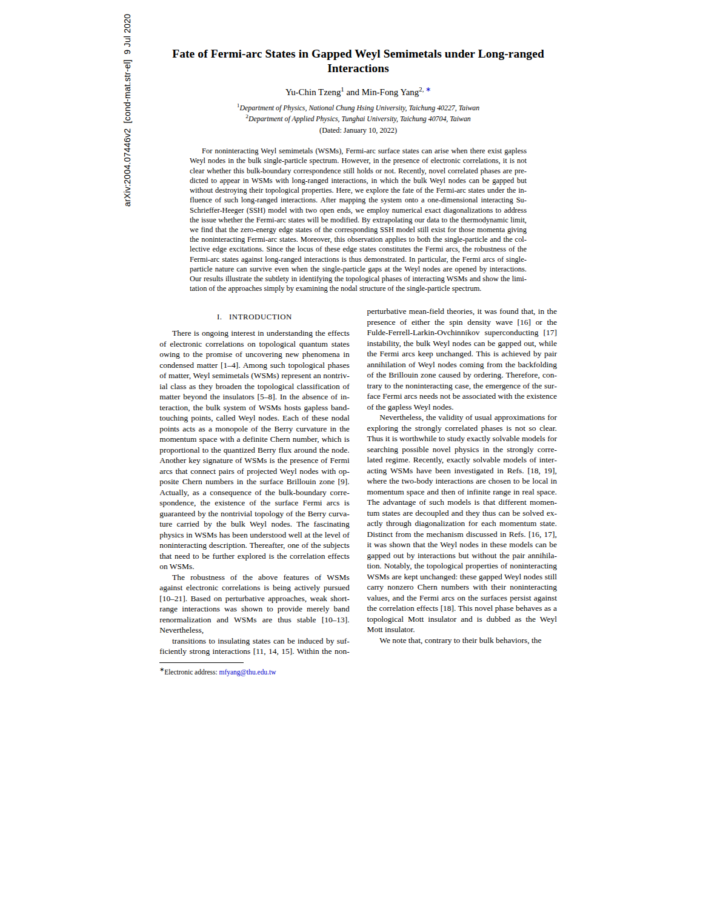arXiv:2004.07446v2 [cond-mat.str-el] 9 Jul 2020
Fate of Fermi-arc States in Gapped Weyl Semimetals under Long-ranged Interactions
Yu-Chin Tzeng1 and Min-Fong Yang2, ∗
1Department of Physics, National Chung Hsing University, Taichung 40227, Taiwan
2Department of Applied Physics, Tunghai University, Taichung 40704, Taiwan
(Dated: January 10, 2022)
For noninteracting Weyl semimetals (WSMs), Fermi-arc surface states can arise when there exist gapless Weyl nodes in the bulk single-particle spectrum. However, in the presence of electronic correlations, it is not clear whether this bulk-boundary correspondence still holds or not. Recently, novel correlated phases are predicted to appear in WSMs with long-ranged interactions, in which the bulk Weyl nodes can be gapped but without destroying their topological properties. Here, we explore the fate of the Fermi-arc states under the influence of such long-ranged interactions. After mapping the system onto a one-dimensional interacting Su-Schrieffer-Heeger (SSH) model with two open ends, we employ numerical exact diagonalizations to address the issue whether the Fermi-arc states will be modified. By extrapolating our data to the thermodynamic limit, we find that the zero-energy edge states of the corresponding SSH model still exist for those momenta giving the noninteracting Fermi-arc states. Moreover, this observation applies to both the single-particle and the collective edge excitations. Since the locus of these edge states constitutes the Fermi arcs, the robustness of the Fermi-arc states against long-ranged interactions is thus demonstrated. In particular, the Fermi arcs of single-particle nature can survive even when the single-particle gaps at the Weyl nodes are opened by interactions. Our results illustrate the subtlety in identifying the topological phases of interacting WSMs and show the limitation of the approaches simply by examining the nodal structure of the single-particle spectrum.
I. Introduction
There is ongoing interest in understanding the effects of electronic correlations on topological quantum states owing to the promise of uncovering new phenomena in condensed matter [1–4]. Among such topological phases of matter, Weyl semimetals (WSMs) represent an nontrivial class as they broaden the topological classification of matter beyond the insulators [5–8]. In the absence of interaction, the bulk system of WSMs hosts gapless band-touching points, called Weyl nodes. Each of these nodal points acts as a monopole of the Berry curvature in the momentum space with a definite Chern number, which is proportional to the quantized Berry flux around the node. Another key signature of WSMs is the presence of Fermi arcs that connect pairs of projected Weyl nodes with opposite Chern numbers in the surface Brillouin zone [9]. Actually, as a consequence of the bulk-boundary correspondence, the existence of the surface Fermi arcs is guaranteed by the nontrivial topology of the Berry curvature carried by the bulk Weyl nodes. The fascinating physics in WSMs has been understood well at the level of noninteracting description. Thereafter, one of the subjects that need to be further explored is the correlation effects on WSMs.
The robustness of the above features of WSMs against electronic correlations is being actively pursued [10–21]. Based on perturbative approaches, weak short-range interactions was shown to provide merely band renormalization and WSMs are thus stable [10–13]. Nevertheless,
transitions to insulating states can be induced by sufficiently strong interactions [11, 14, 15]. Within the nonperturbative mean-field theories, it was found that, in the presence of either the spin density wave [16] or the Fulde-Ferrell-Larkin-Ovchinnikov superconducting [17] instability, the bulk Weyl nodes can be gapped out, while the Fermi arcs keep unchanged. This is achieved by pair annihilation of Weyl nodes coming from the backfolding of the Brillouin zone caused by ordering. Therefore, contrary to the noninteracting case, the emergence of the surface Fermi arcs needs not be associated with the existence of the gapless Weyl nodes.
Nevertheless, the validity of usual approximations for exploring the strongly correlated phases is not so clear. Thus it is worthwhile to study exactly solvable models for searching possible novel physics in the strongly correlated regime. Recently, exactly solvable models of interacting WSMs have been investigated in Refs. [18, 19], where the two-body interactions are chosen to be local in momentum space and then of infinite range in real space. The advantage of such models is that different momentum states are decoupled and they thus can be solved exactly through diagonalization for each momentum state. Distinct from the mechanism discussed in Refs. [16, 17], it was shown that the Weyl nodes in these models can be gapped out by interactions but without the pair annihilation. Notably, the topological properties of noninteracting WSMs are kept unchanged: these gapped Weyl nodes still carry nonzero Chern numbers with their noninteracting values, and the Fermi arcs on the surfaces persist against the correlation effects [18]. This novel phase behaves as a topological Mott insulator and is dubbed as the Weyl Mott insulator.
We note that, contrary to their bulk behaviors, the
∗Electronic address: mfyang@thu.edu.tw